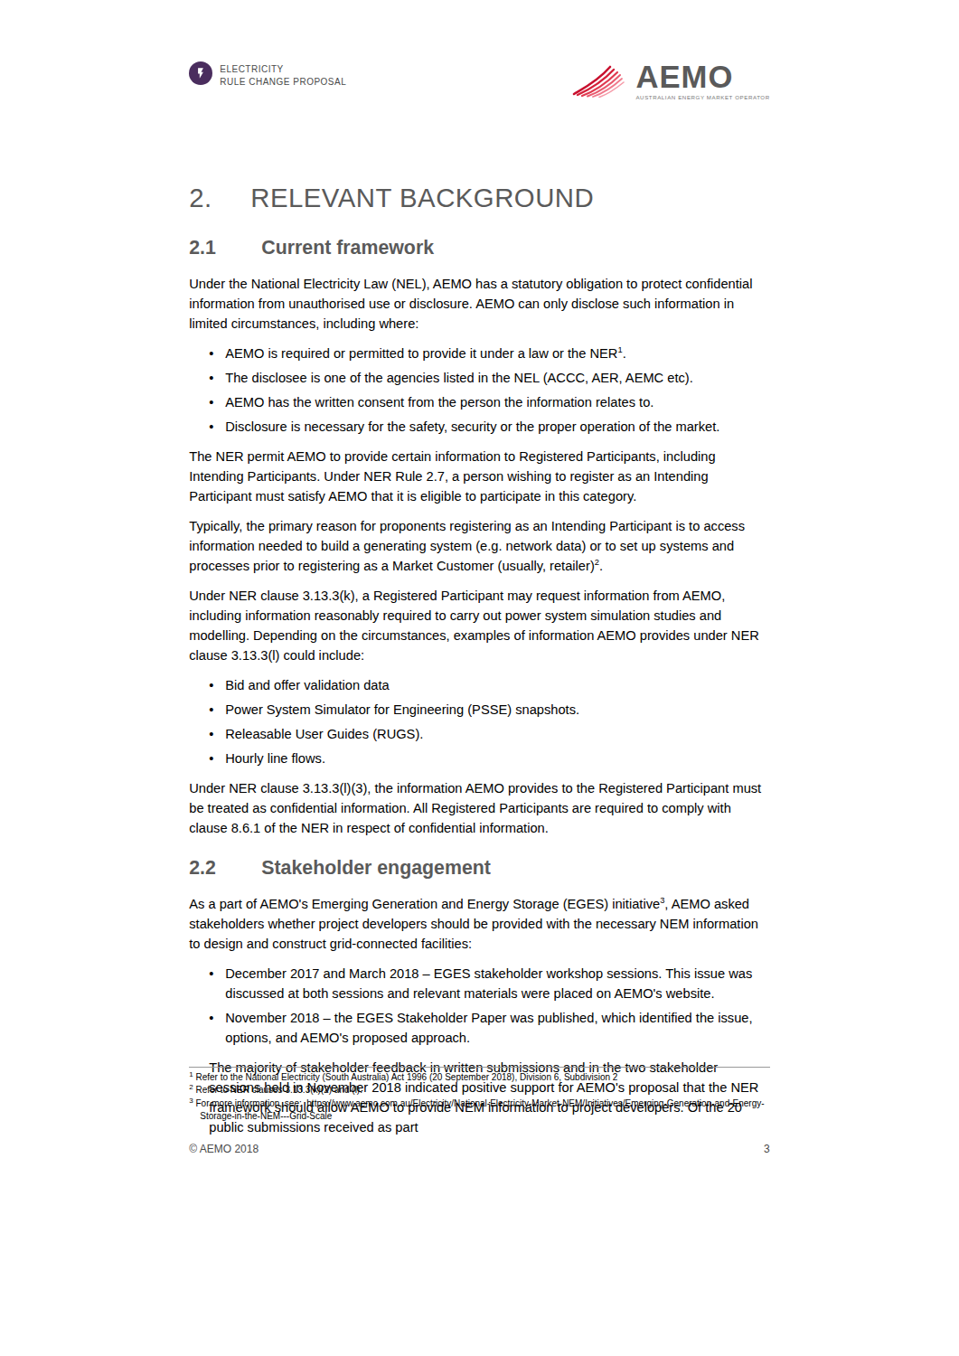ELECTRICITY
RULE CHANGE PROPOSAL
AEMO
AUSTRALIAN ENERGY MARKET OPERATOR
2. RELEVANT BACKGROUND
2.1 Current framework
Under the National Electricity Law (NEL), AEMO has a statutory obligation to protect confidential information from unauthorised use or disclosure. AEMO can only disclose such information in limited circumstances, including where:
AEMO is required or permitted to provide it under a law or the NER1.
The disclosee is one of the agencies listed in the NEL (ACCC, AER, AEMC etc).
AEMO has the written consent from the person the information relates to.
Disclosure is necessary for the safety, security or the proper operation of the market.
The NER permit AEMO to provide certain information to Registered Participants, including Intending Participants. Under NER Rule 2.7, a person wishing to register as an Intending Participant must satisfy AEMO that it is eligible to participate in this category.
Typically, the primary reason for proponents registering as an Intending Participant is to access information needed to build a generating system (e.g. network data) or to set up systems and processes prior to registering as a Market Customer (usually, retailer)2.
Under NER clause 3.13.3(k), a Registered Participant may request information from AEMO, including information reasonably required to carry out power system simulation studies and modelling. Depending on the circumstances, examples of information AEMO provides under NER clause 3.13.3(l) could include:
Bid and offer validation data
Power System Simulator for Engineering (PSSE) snapshots.
Releasable User Guides (RUGS).
Hourly line flows.
Under NER clause 3.13.3(l)(3), the information AEMO provides to the Registered Participant must be treated as confidential information. All Registered Participants are required to comply with clause 8.6.1 of the NER in respect of confidential information.
2.2 Stakeholder engagement
As a part of AEMO's Emerging Generation and Energy Storage (EGES) initiative3, AEMO asked stakeholders whether project developers should be provided with the necessary NEM information to design and construct grid-connected facilities:
December 2017 and March 2018 – EGES stakeholder workshop sessions. This issue was discussed at both sessions and relevant materials were placed on AEMO's website.
November 2018 – the EGES Stakeholder Paper was published, which identified the issue, options, and AEMO's proposed approach.
The majority of stakeholder feedback in written submissions and in the two stakeholder sessions held in November 2018 indicated positive support for AEMO's proposal that the NER framework should allow AEMO to provide NEM information to project developers. Of the 20 public submissions received as part
1 Refer to the National Electricity (South Australia) Act 1996 (20 September 2018), Division 6, Subdivision 2
2 Refer to NER clauses 3.13.3(k)(2) and (l).
3 For more information, see: https://www.aemo.com.au/Electricity/National-Electricity-Market-NEM/Initiatives/Emerging-Generation-and-Energy-
Storage-in-the-NEM---Grid-Scale
© AEMO 2018 3